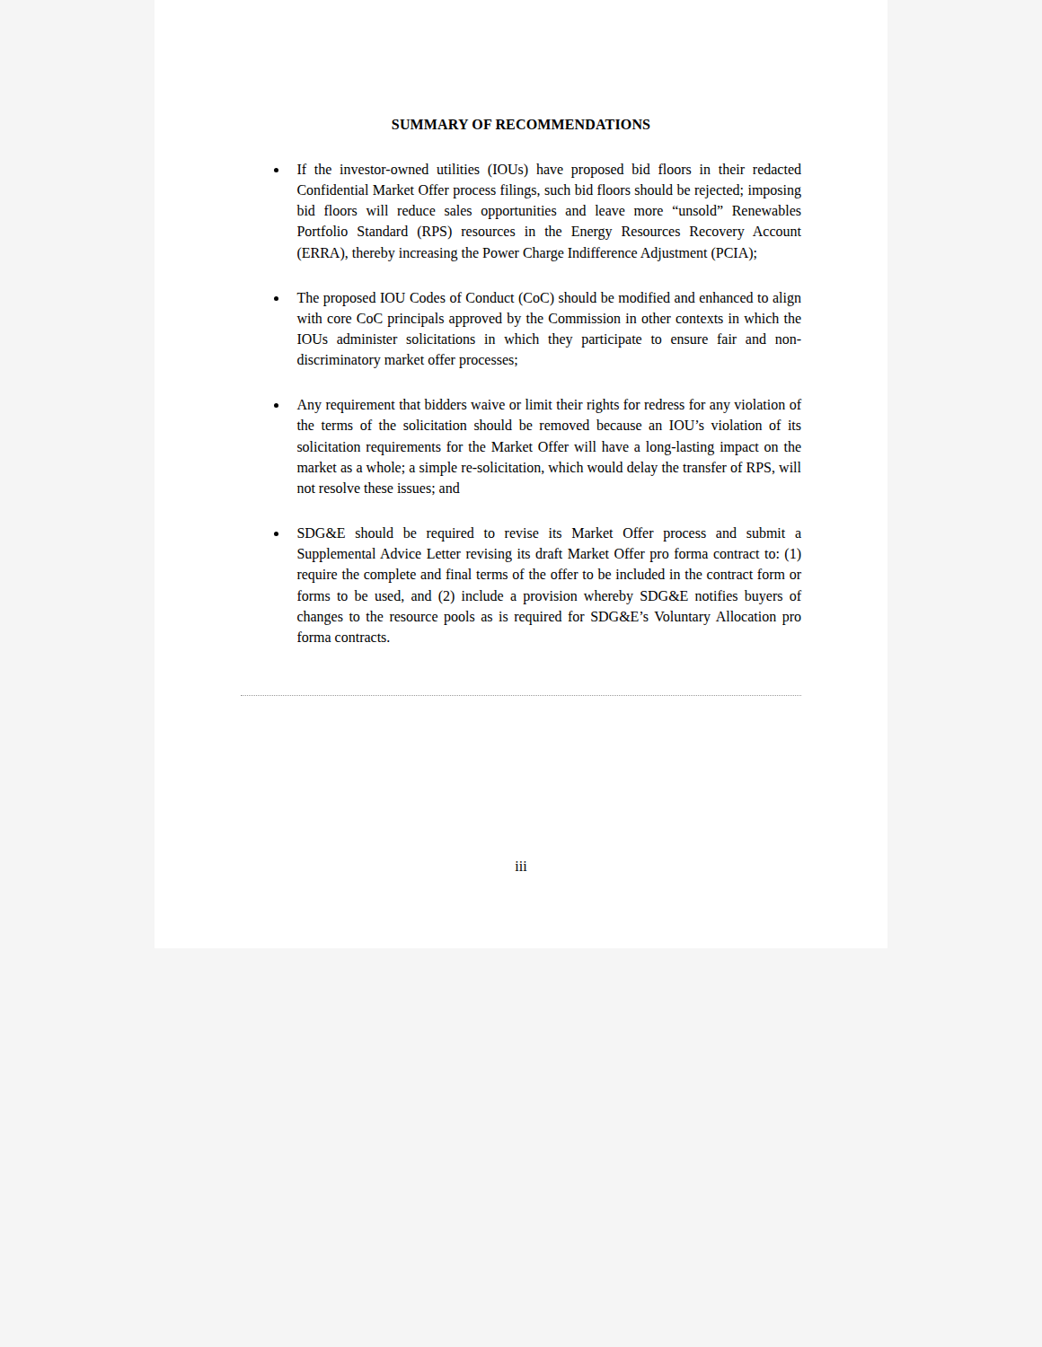Summary of Recommendations
If the investor-owned utilities (IOUs) have proposed bid floors in their redacted Confidential Market Offer process filings, such bid floors should be rejected; imposing bid floors will reduce sales opportunities and leave more “unsold” Renewables Portfolio Standard (RPS) resources in the Energy Resources Recovery Account (ERRA), thereby increasing the Power Charge Indifference Adjustment (PCIA);
The proposed IOU Codes of Conduct (CoC) should be modified and enhanced to align with core CoC principals approved by the Commission in other contexts in which the IOUs administer solicitations in which they participate to ensure fair and non-discriminatory market offer processes;
Any requirement that bidders waive or limit their rights for redress for any violation of the terms of the solicitation should be removed because an IOU’s violation of its solicitation requirements for the Market Offer will have a long-lasting impact on the market as a whole; a simple re-solicitation, which would delay the transfer of RPS, will not resolve these issues; and
SDG&E should be required to revise its Market Offer process and submit a Supplemental Advice Letter revising its draft Market Offer pro forma contract to: (1) require the complete and final terms of the offer to be included in the contract form or forms to be used, and (2) include a provision whereby SDG&E notifies buyers of changes to the resource pools as is required for SDG&E’s Voluntary Allocation pro forma contracts.
iii